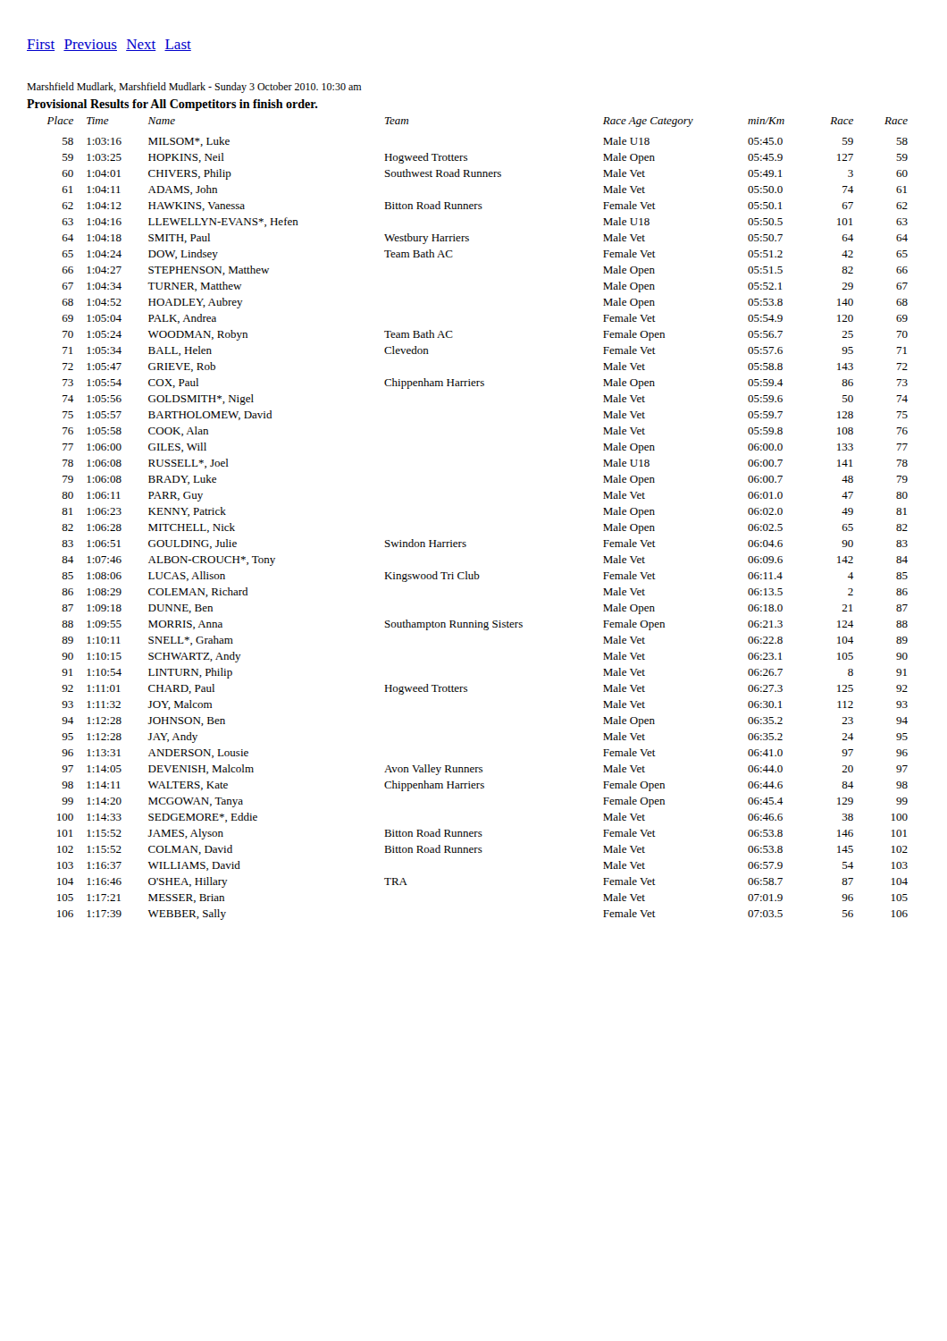First Previous Next Last
Marshfield Mudlark, Marshfield Mudlark - Sunday 3 October 2010. 10:30 am
Provisional Results for All Competitors in finish order.
| Place | Time | Name | Team | Race Age Category | min/Km | Race | Race |
| --- | --- | --- | --- | --- | --- | --- | --- |
| 58 | 1:03:16 | MILSOM*, Luke | | Male U18 | 05:45.0 | 59 | 58 |
| 59 | 1:03:25 | HOPKINS, Neil | Hogweed Trotters | Male Open | 05:45.9 | 127 | 59 |
| 60 | 1:04:01 | CHIVERS, Philip | Southwest Road Runners | Male Vet | 05:49.1 | 3 | 60 |
| 61 | 1:04:11 | ADAMS, John | | Male Vet | 05:50.0 | 74 | 61 |
| 62 | 1:04:12 | HAWKINS, Vanessa | Bitton Road Runners | Female Vet | 05:50.1 | 67 | 62 |
| 63 | 1:04:16 | LLEWELLYN-EVANS*, Hefen | | Male U18 | 05:50.5 | 101 | 63 |
| 64 | 1:04:18 | SMITH, Paul | Westbury Harriers | Male Vet | 05:50.7 | 64 | 64 |
| 65 | 1:04:24 | DOW, Lindsey | Team Bath AC | Female Vet | 05:51.2 | 42 | 65 |
| 66 | 1:04:27 | STEPHENSON, Matthew | | Male Open | 05:51.5 | 82 | 66 |
| 67 | 1:04:34 | TURNER, Matthew | | Male Open | 05:52.1 | 29 | 67 |
| 68 | 1:04:52 | HOADLEY, Aubrey | | Male Open | 05:53.8 | 140 | 68 |
| 69 | 1:05:04 | PALK, Andrea | | Female Vet | 05:54.9 | 120 | 69 |
| 70 | 1:05:24 | WOODMAN, Robyn | Team Bath AC | Female Open | 05:56.7 | 25 | 70 |
| 71 | 1:05:34 | BALL, Helen | Clevedon | Female Vet | 05:57.6 | 95 | 71 |
| 72 | 1:05:47 | GRIEVE, Rob | | Male Vet | 05:58.8 | 143 | 72 |
| 73 | 1:05:54 | COX, Paul | Chippenham Harriers | Male Open | 05:59.4 | 86 | 73 |
| 74 | 1:05:56 | GOLDSMITH*, Nigel | | Male Vet | 05:59.6 | 50 | 74 |
| 75 | 1:05:57 | BARTHOLOMEW, David | | Male Vet | 05:59.7 | 128 | 75 |
| 76 | 1:05:58 | COOK, Alan | | Male Vet | 05:59.8 | 108 | 76 |
| 77 | 1:06:00 | GILES, Will | | Male Open | 06:00.0 | 133 | 77 |
| 78 | 1:06:08 | RUSSELL*, Joel | | Male U18 | 06:00.7 | 141 | 78 |
| 79 | 1:06:08 | BRADY, Luke | | Male Open | 06:00.7 | 48 | 79 |
| 80 | 1:06:11 | PARR, Guy | | Male Vet | 06:01.0 | 47 | 80 |
| 81 | 1:06:23 | KENNY, Patrick | | Male Open | 06:02.0 | 49 | 81 |
| 82 | 1:06:28 | MITCHELL, Nick | | Male Open | 06:02.5 | 65 | 82 |
| 83 | 1:06:51 | GOULDING, Julie | Swindon Harriers | Female Vet | 06:04.6 | 90 | 83 |
| 84 | 1:07:46 | ALBON-CROUCH*, Tony | | Male Vet | 06:09.6 | 142 | 84 |
| 85 | 1:08:06 | LUCAS, Allison | Kingswood Tri Club | Female Vet | 06:11.4 | 4 | 85 |
| 86 | 1:08:29 | COLEMAN, Richard | | Male Vet | 06:13.5 | 2 | 86 |
| 87 | 1:09:18 | DUNNE, Ben | | Male Open | 06:18.0 | 21 | 87 |
| 88 | 1:09:55 | MORRIS, Anna | Southampton Running Sisters | Female Open | 06:21.3 | 124 | 88 |
| 89 | 1:10:11 | SNELL*, Graham | | Male Vet | 06:22.8 | 104 | 89 |
| 90 | 1:10:15 | SCHWARTZ, Andy | | Male Vet | 06:23.1 | 105 | 90 |
| 91 | 1:10:54 | LINTURN, Philip | | Male Vet | 06:26.7 | 8 | 91 |
| 92 | 1:11:01 | CHARD, Paul | Hogweed Trotters | Male Vet | 06:27.3 | 125 | 92 |
| 93 | 1:11:32 | JOY, Malcom | | Male Vet | 06:30.1 | 112 | 93 |
| 94 | 1:12:28 | JOHNSON, Ben | | Male Open | 06:35.2 | 23 | 94 |
| 95 | 1:12:28 | JAY, Andy | | Male Vet | 06:35.2 | 24 | 95 |
| 96 | 1:13:31 | ANDERSON, Lousie | | Female Vet | 06:41.0 | 97 | 96 |
| 97 | 1:14:05 | DEVENISH, Malcolm | Avon Valley Runners | Male Vet | 06:44.0 | 20 | 97 |
| 98 | 1:14:11 | WALTERS, Kate | Chippenham Harriers | Female Open | 06:44.6 | 84 | 98 |
| 99 | 1:14:20 | MCGOWAN, Tanya | | Female Open | 06:45.4 | 129 | 99 |
| 100 | 1:14:33 | SEDGEMORE*, Eddie | | Male Vet | 06:46.6 | 38 | 100 |
| 101 | 1:15:52 | JAMES, Alyson | Bitton Road Runners | Female Vet | 06:53.8 | 146 | 101 |
| 102 | 1:15:52 | COLMAN, David | Bitton Road Runners | Male Vet | 06:53.8 | 145 | 102 |
| 103 | 1:16:37 | WILLIAMS, David | | Male Vet | 06:57.9 | 54 | 103 |
| 104 | 1:16:46 | O'SHEA, Hillary | TRA | Female Vet | 06:58.7 | 87 | 104 |
| 105 | 1:17:21 | MESSER, Brian | | Male Vet | 07:01.9 | 96 | 105 |
| 106 | 1:17:39 | WEBBER, Sally | | Female Vet | 07:03.5 | 56 | 106 |